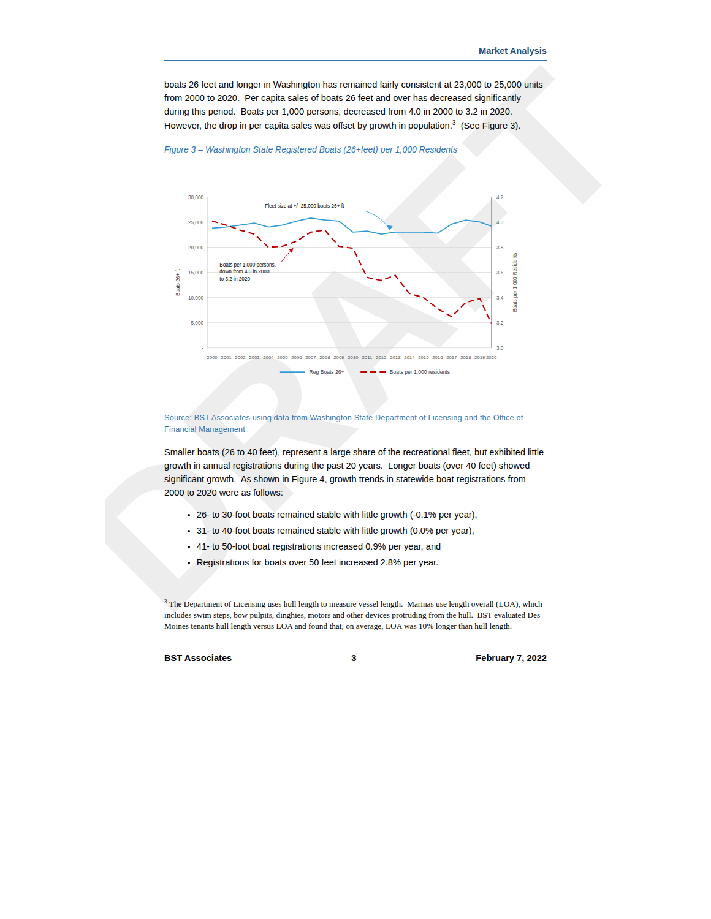DRAFT
Market Analysis
boats 26 feet and longer in Washington has remained fairly consistent at 23,000 to 25,000 units from 2000 to 2020. Per capita sales of boats 26 feet and over has decreased significantly during this period. Boats per 1,000 persons, decreased from 4.0 in 2000 to 3.2 in 2020. However, the drop in per capita sales was offset by growth in population.3 (See Figure 3).
Figure 3 – Washington State Registered Boats (26+feet) per 1,000 Residents
30,000 25,000 20,000 15,000 10,000 5,000 - 4.2 4.0 3.8 3.6 3.4 3.2 3.0 Boats 26+ ft Boats per 1,000 Residents Fleet size at +/- 25,000 boats 26+ ft Boats per 1,000 persons, down from 4.0 in 2000 to 3.2 in 2020 2000 2001 2002 2003 2004 2005 2006 2007 2008 2009 2010 2011 2012 2013 2014 2015 2016 2017 2018 2019 2020 Reg Boats 26+ Boats per 1,000 residents
Source: BST Associates using data from Washington State Department of Licensing and the Office of Financial Management
Smaller boats (26 to 40 feet), represent a large share of the recreational fleet, but exhibited little growth in annual registrations during the past 20 years. Longer boats (over 40 feet) showed significant growth. As shown in Figure 4, growth trends in statewide boat registrations from 2000 to 2020 were as follows:
26- to 30-foot boats remained stable with little growth (-0.1% per year),
31- to 40-foot boats remained stable with little growth (0.0% per year),
41- to 50-foot boat registrations increased 0.9% per year, and
Registrations for boats over 50 feet increased 2.8% per year.
3 The Department of Licensing uses hull length to measure vessel length. Marinas use length overall (LOA), which includes swim steps, bow pulpits, dinghies, motors and other devices protruding from the hull. BST evaluated Des Moines tenants hull length versus LOA and found that, on average, LOA was 10% longer than hull length.
BST Associates
3
February 7, 2022